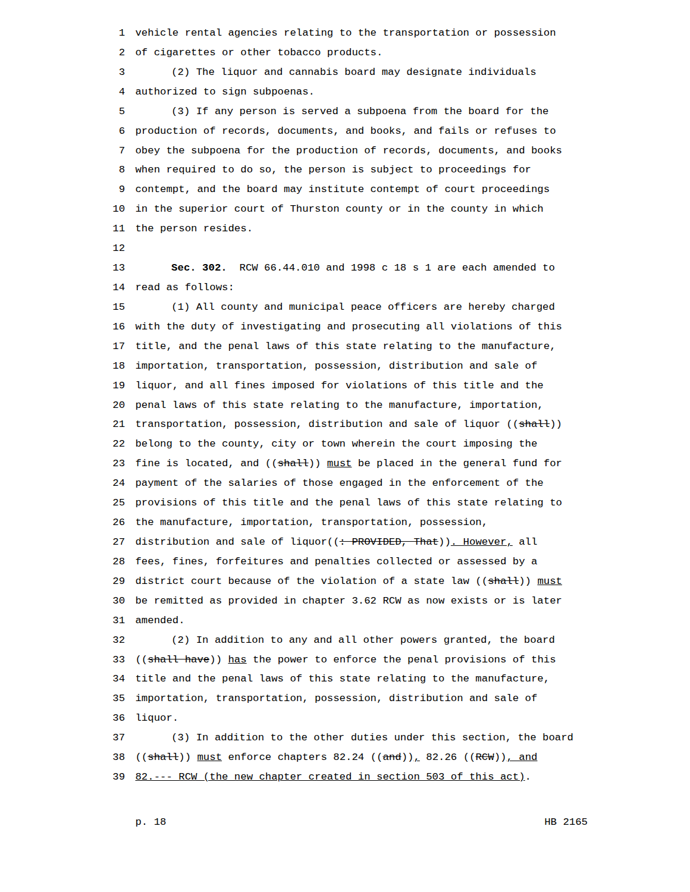vehicle rental agencies relating to the transportation or possession
of cigarettes or other tobacco products.
(2) The liquor and cannabis board may designate individuals
authorized to sign subpoenas.
(3) If any person is served a subpoena from the board for the
production of records, documents, and books, and fails or refuses to
obey the subpoena for the production of records, documents, and books
when required to do so, the person is subject to proceedings for
contempt, and the board may institute contempt of court proceedings
in the superior court of Thurston county or in the county in which
the person resides.
Sec. 302. RCW 66.44.010 and 1998 c 18 s 1 are each amended to
read as follows:
(1) All county and municipal peace officers are hereby charged
with the duty of investigating and prosecuting all violations of this
title, and the penal laws of this state relating to the manufacture,
importation, transportation, possession, distribution and sale of
liquor, and all fines imposed for violations of this title and the
penal laws of this state relating to the manufacture, importation,
transportation, possession, distribution and sale of liquor ((shall))
belong to the county, city or town wherein the court imposing the
fine is located, and ((shall)) must be placed in the general fund for
payment of the salaries of those engaged in the enforcement of the
provisions of this title and the penal laws of this state relating to
the manufacture, importation, transportation, possession,
distribution and sale of liquor((: PROVIDED, That)). However, all
fees, fines, forfeitures and penalties collected or assessed by a
district court because of the violation of a state law ((shall)) must
be remitted as provided in chapter 3.62 RCW as now exists or is later
amended.
(2) In addition to any and all other powers granted, the board
((shall have)) has the power to enforce the penal provisions of this
title and the penal laws of this state relating to the manufacture,
importation, transportation, possession, distribution and sale of
liquor.
(3) In addition to the other duties under this section, the board
((shall)) must enforce chapters 82.24 ((and)), 82.26 ((RCW)), and
82.--- RCW (the new chapter created in section 503 of this act).
p. 18 HB 2165